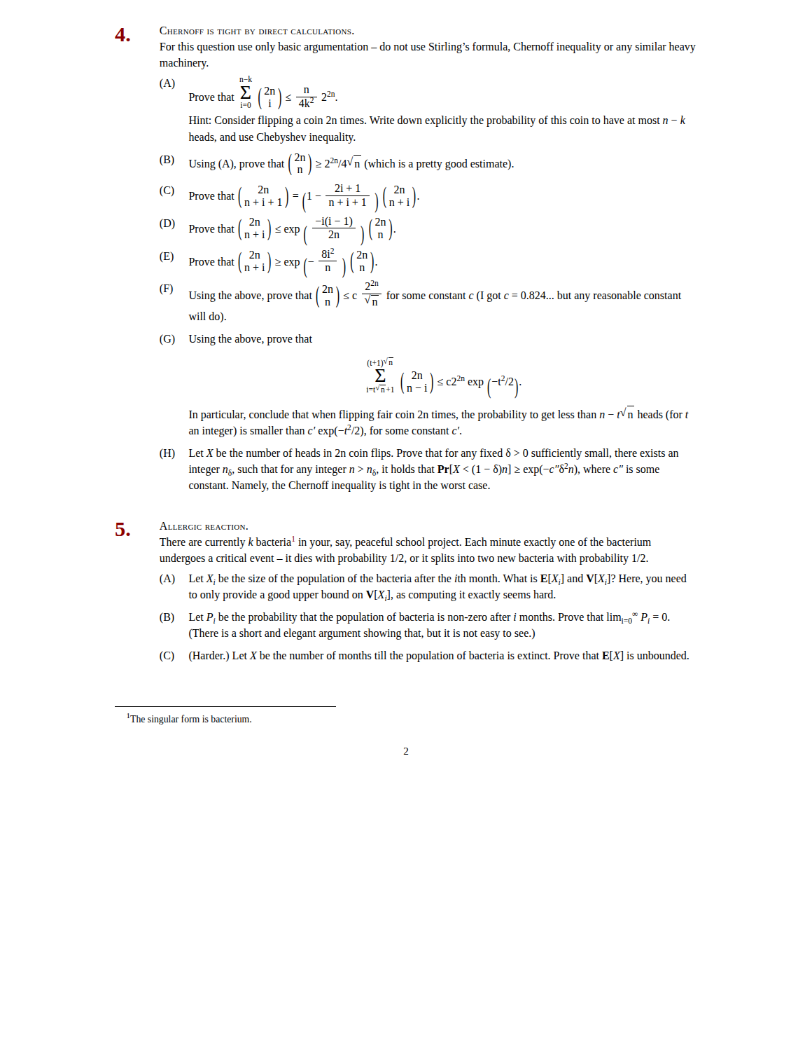4.
Chernoff is tight by direct calculations.
For this question use only basic argumentation – do not use Stirling’s formula, Chernoff inequality or any similar heavy machinery.
Prove that n−k Σi=0 2n i ≤ n 4k2 22n. Hint: Consider flipping a coin 2n times. Write down explicitly the probability of this coin to have at most n − k heads, and use Chebyshev inequality.
Using (A), prove that 2n n ≥ 22n/4n (which is a pretty good estimate).
Prove that 2n n + i + 1 = (1 − 2i + 1 n + i + 1 ) 2n n + i.
Prove that 2n n + i ≤ exp ( −i(i − 1) 2n ) 2n n.
Prove that 2n n + i ≥ exp (− 8i2 n ) 2n n.
Using the above, prove that 2n n ≤ c 22n n for some constant c (I got c = 0.824... but any reasonable constant will do).
Using the above, prove that
(t+1)n Σi=tn+1 2n n − i ≤ c22n exp (−t2/2).
In particular, conclude that when flipping fair coin 2n times, the probability to get less than n − tn heads (for t an integer) is smaller than c′ exp(−t2/2), for some constant c′.
Let X be the number of heads in 2n coin flips. Prove that for any fixed δ > 0 sufficiently small, there exists an integer nδ, such that for any integer n > nδ, it holds that Pr[X < (1 − δ)n] ≥ exp(−c″δ2n), where c″ is some constant. Namely, the Chernoff inequality is tight in the worst case.
5.
Allergic reaction.
There are currently k bacteria1 in your, say, peaceful school project. Each minute exactly one of the bacterium undergoes a critical event – it dies with probability 1/2, or it splits into two new bacteria with probability 1/2.
Let Xi be the size of the population of the bacteria after the ith month. What is E[Xi] and V[Xi]? Here, you need to only provide a good upper bound on V[Xi], as computing it exactly seems hard.
Let Pi be the probability that the population of bacteria is non-zero after i months. Prove that limi=0∞ Pi = 0. (There is a short and elegant argument showing that, but it is not easy to see.)
(Harder.) Let X be the number of months till the population of bacteria is extinct. Prove that E[X] is unbounded.
1The singular form is bacterium.
2